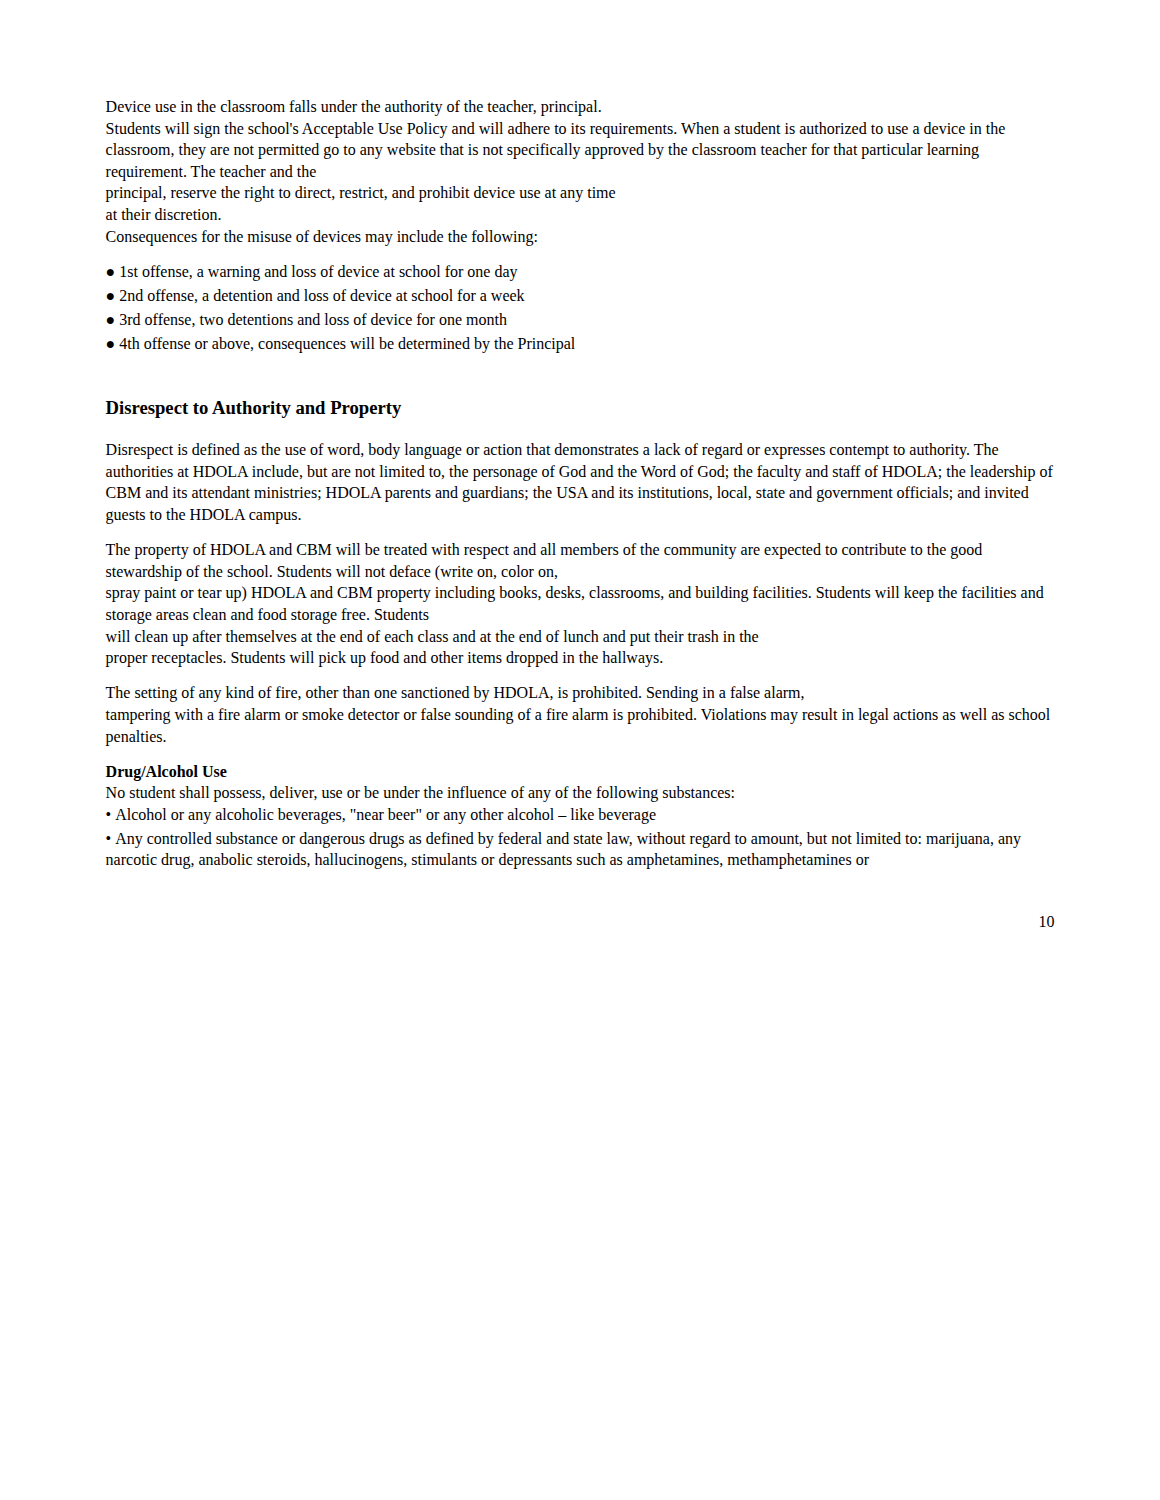Device use in the classroom falls under the authority of the teacher, principal.
Students will sign the school's Acceptable Use Policy and will adhere to its requirements. When a student is authorized to use a device in the classroom, they are not permitted go to any website that is not specifically approved by the classroom teacher for that particular learning requirement. The teacher and the
principal, reserve the right to direct, restrict, and prohibit device use at any time
at their discretion.
Consequences for the misuse of devices may include the following:
1st offense, a warning and loss of device at school for one day
2nd offense, a detention and loss of device at school for a week
3rd offense, two detentions and loss of device for one month
4th offense or above, consequences will be determined by the Principal
Disrespect to Authority and Property
Disrespect is defined as the use of word, body language or action that demonstrates a lack of regard or expresses contempt to authority. The authorities at HDOLA include, but are not limited to, the personage of God and the Word of God; the faculty and staff of HDOLA; the leadership of CBM and its attendant ministries; HDOLA parents and guardians; the USA and its institutions, local, state and government officials; and invited guests to the HDOLA campus.
The property of HDOLA and CBM will be treated with respect and all members of the community are expected to contribute to the good stewardship of the school. Students will not deface (write on, color on,
spray paint or tear up) HDOLA and CBM property including books, desks, classrooms, and building facilities. Students will keep the facilities and storage areas clean and food storage free. Students
will clean up after themselves at the end of each class and at the end of lunch and put their trash in the
proper receptacles. Students will pick up food and other items dropped in the hallways.
The setting of any kind of fire, other than one sanctioned by HDOLA, is prohibited. Sending in a false alarm,
tampering with a fire alarm or smoke detector or false sounding of a fire alarm is prohibited. Violations may result in legal actions as well as school penalties.
Drug/Alcohol Use
No student shall possess, deliver, use or be under the influence of any of the following substances:
Alcohol or any alcoholic beverages, "near beer" or any other alcohol – like beverage
Any controlled substance or dangerous drugs as defined by federal and state law, without regard to amount, but not limited to: marijuana, any narcotic drug, anabolic steroids, hallucinogens, stimulants or depressants such as amphetamines, methamphetamines or
10